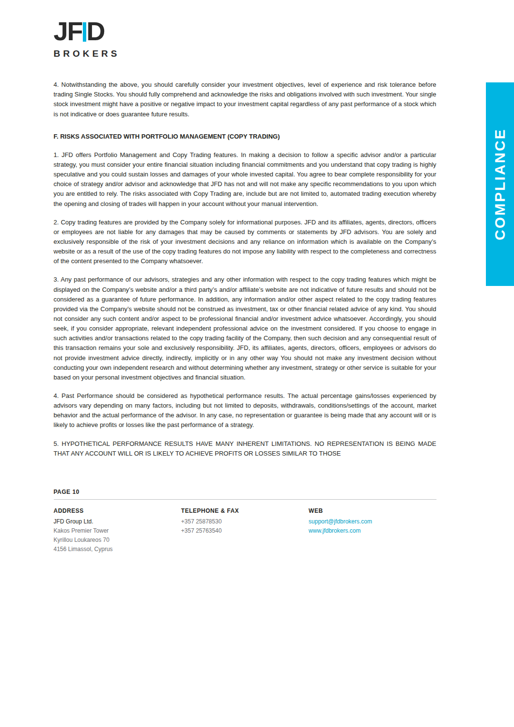COMPLIANCE
JF D
BROKERS
4. Notwithstanding the above, you should carefully consider your investment objectives, level of experience and risk tolerance before trading Single Stocks. You should fully comprehend and acknowledge the risks and obligations involved with such investment. Your single stock investment might have a positive or negative impact to your investment capital regardless of any past performance of a stock which is not indicative or does guarantee future results.
F. RISKS ASSOCIATED WITH PORTFOLIO MANAGEMENT (COPY TRADING)
1. JFD offers Portfolio Management and Copy Trading features. In making a decision to follow a specific advisor and/or a particular strategy, you must consider your entire financial situation including financial commitments and you understand that copy trading is highly speculative and you could sustain losses and damages of your whole invested capital. You agree to bear complete responsibility for your choice of strategy and/or advisor and acknowledge that JFD has not and will not make any specific recommendations to you upon which you are entitled to rely. The risks associated with Copy Trading are, include but are not limited to, automated trading execution whereby the opening and closing of trades will happen in your account without your manual intervention.
2. Copy trading features are provided by the Company solely for informational purposes. JFD and its affiliates, agents, directors, officers or employees are not liable for any damages that may be caused by comments or statements by JFD advisors. You are solely and exclusively responsible of the risk of your investment decisions and any reliance on information which is available on the Company’s website or as a result of the use of the copy trading features do not impose any liability with respect to the completeness and correctness of the content presented to the Company whatsoever.
3. Any past performance of our advisors, strategies and any other information with respect to the copy trading features which might be displayed on the Company’s website and/or a third party’s and/or affiliate’s website are not indicative of future results and should not be considered as a guarantee of future performance. In addition, any information and/or other aspect related to the copy trading features provided via the Company’s website should not be construed as investment, tax or other financial related advice of any kind. You should not consider any such content and/or aspect to be professional financial and/or investment advice whatsoever. Accordingly, you should seek, if you consider appropriate, relevant independent professional advice on the investment considered. If you choose to engage in such activities and/or transactions related to the copy trading facility of the Company, then such decision and any consequential result of this transaction remains your sole and exclusively responsibility. JFD, its affiliates, agents, directors, officers, employees or advisors do not provide investment advice directly, indirectly, implicitly or in any other way You should not make any investment decision without conducting your own independent research and without determining whether any investment, strategy or other service is suitable for your based on your personal investment objectives and financial situation.
4. Past Performance should be considered as hypothetical performance results. The actual percentage gains/losses experienced by advisors vary depending on many factors, including but not limited to deposits, withdrawals, conditions/settings of the account, market behavior and the actual performance of the advisor. In any case, no representation or guarantee is being made that any account will or is likely to achieve profits or losses like the past performance of a strategy.
5. HYPOTHETICAL PERFORMANCE RESULTS HAVE MANY INHERENT LIMITATIONS. NO REPRESENTATION IS BEING MADE THAT ANY ACCOUNT WILL OR IS LIKELY TO ACHIEVE PROFITS OR LOSSES SIMILAR TO THOSE
PAGE 10
ADDRESS
JFD Group Ltd.
Kakos Premier Tower
Kyrillou Loukareos 70
4156 Limassol, Cyprus
TELEPHONE & FAX
+357 25878530
+357 25763540
WEB
support@jfdbrokers.com
www.jfdbrokers.com